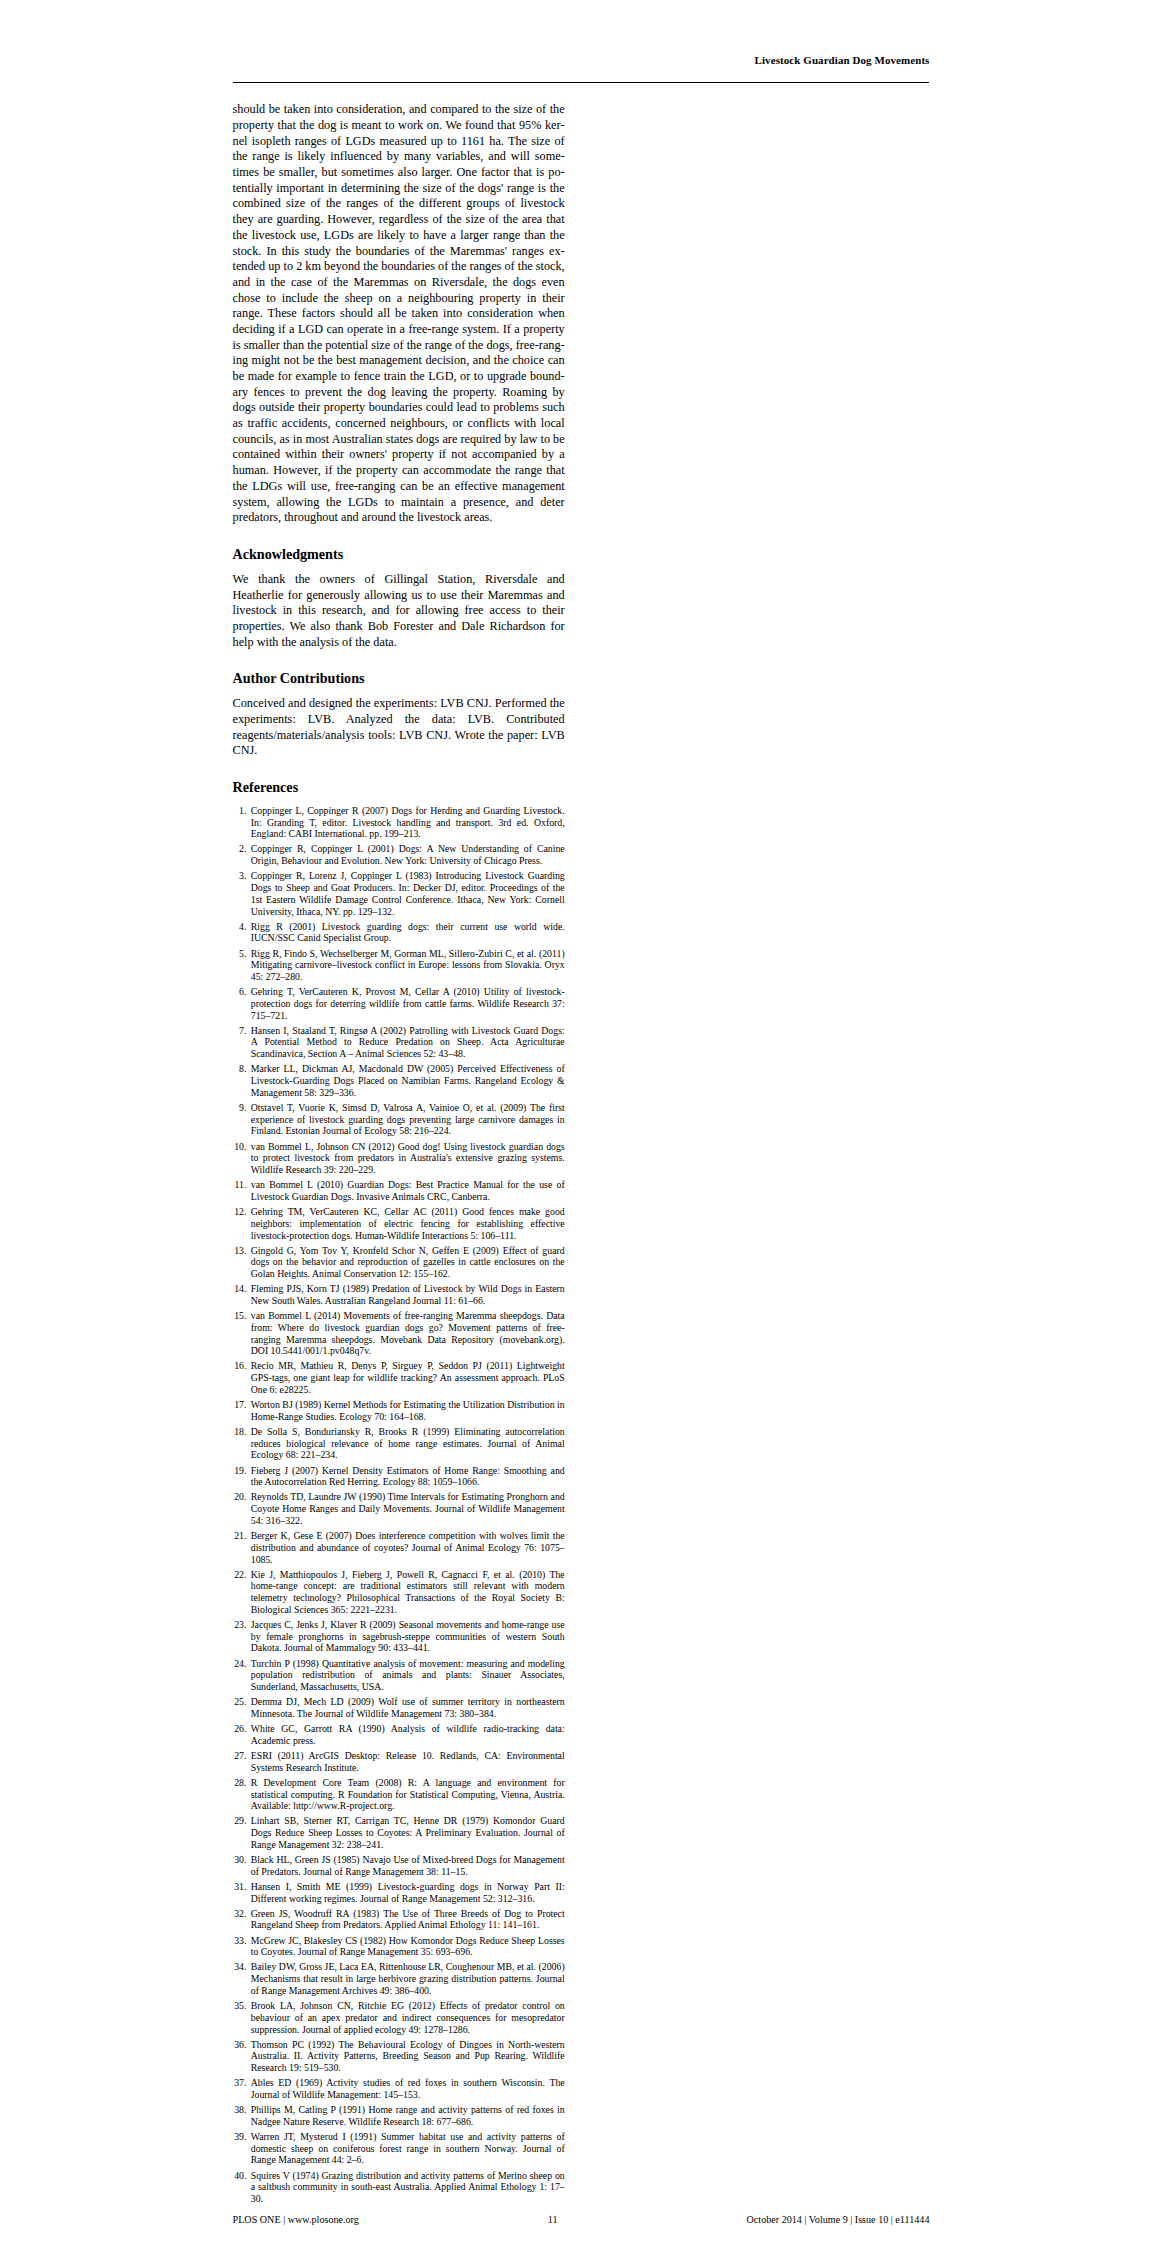Livestock Guardian Dog Movements
should be taken into consideration, and compared to the size of the property that the dog is meant to work on. We found that 95% kernel isopleth ranges of LGDs measured up to 1161 ha. The size of the range is likely influenced by many variables, and will sometimes be smaller, but sometimes also larger. One factor that is potentially important in determining the size of the dogs' range is the combined size of the ranges of the different groups of livestock they are guarding. However, regardless of the size of the area that the livestock use, LGDs are likely to have a larger range than the stock. In this study the boundaries of the Maremmas' ranges extended up to 2 km beyond the boundaries of the ranges of the stock, and in the case of the Maremmas on Riversdale, the dogs even chose to include the sheep on a neighbouring property in their range. These factors should all be taken into consideration when deciding if a LGD can operate in a free-range system. If a property is smaller than the potential size of the range of the dogs, free-ranging might not be the best management decision, and the choice can be made for example to fence train the LGD, or to upgrade boundary fences to prevent the dog leaving the property. Roaming by dogs outside their property boundaries could lead to problems such as traffic accidents, concerned neighbours, or conflicts with local councils, as in most Australian states dogs are required by law to be contained within their owners' property if not accompanied by a human. However, if the property can accommodate the range that the LDGs will use, free-ranging can be an effective management system, allowing the LGDs to maintain a presence, and deter predators, throughout and around the livestock areas.
Acknowledgments
We thank the owners of Gillingal Station, Riversdale and Heatherlie for generously allowing us to use their Maremmas and livestock in this research, and for allowing free access to their properties. We also thank Bob Forester and Dale Richardson for help with the analysis of the data.
Author Contributions
Conceived and designed the experiments: LVB CNJ. Performed the experiments: LVB. Analyzed the data: LVB. Contributed reagents/materials/analysis tools: LVB CNJ. Wrote the paper: LVB CNJ.
References
Coppinger L, Coppinger R (2007) Dogs for Herding and Guarding Livestock. In: Granding T, editor. Livestock handling and transport. 3rd ed. Oxford, England: CABI International. pp. 199–213.
Coppinger R, Coppinger L (2001) Dogs: A New Understanding of Canine Origin, Behaviour and Evolution. New York: University of Chicago Press.
Coppinger R, Lorenz J, Coppinger L (1983) Introducing Livestock Guarding Dogs to Sheep and Goat Producers. In: Decker DJ, editor. Proceedings of the 1st Eastern Wildlife Damage Control Conference. Ithaca, New York: Cornell University, Ithaca, NY. pp. 129–132.
Rigg R (2001) Livestock guarding dogs: their current use world wide. IUCN/SSC Canid Specialist Group.
Rigg R, Findo S, Wechselberger M, Gorman ML, Sillero-Zubiri C, et al. (2011) Mitigating carnivore–livestock conflict in Europe: lessons from Slovakia. Oryx 45: 272–280.
Gehring T, VerCauteren K, Provost M, Cellar A (2010) Utility of livestock-protection dogs for deterring wildlife from cattle farms. Wildlife Research 37: 715–721.
Hansen I, Staaland T, Ringsø A (2002) Patrolling with Livestock Guard Dogs: A Potential Method to Reduce Predation on Sheep. Acta Agriculturae Scandinavica, Section A – Animal Sciences 52: 43–48.
Marker LL, Dickman AJ, Macdonald DW (2005) Perceived Effectiveness of Livestock-Guarding Dogs Placed on Namibian Farms. Rangeland Ecology & Management 58: 329–336.
Otstavel T, Vuorie K, Simsd D, Valrosa A, Vainioe O, et al. (2009) The first experience of livestock guarding dogs preventing large carnivore damages in Finland. Estonian Journal of Ecology 58: 216–224.
van Bommel L, Johnson CN (2012) Good dog! Using livestock guardian dogs to protect livestock from predators in Australia's extensive grazing systems. Wildlife Research 39: 220–229.
van Bommel L (2010) Guardian Dogs: Best Practice Manual for the use of Livestock Guardian Dogs. Invasive Animals CRC, Canberra.
Gehring TM, VerCauteren KC, Cellar AC (2011) Good fences make good neighbors: implementation of electric fencing for establishing effective livestock-protection dogs. Human-Wildlife Interactions 5: 106–111.
Gingold G, Yom Tov Y, Kronfeld Schor N, Geffen E (2009) Effect of guard dogs on the behavior and reproduction of gazelles in cattle enclosures on the Golan Heights. Animal Conservation 12: 155–162.
Fleming PJS, Korn TJ (1989) Predation of Livestock by Wild Dogs in Eastern New South Wales. Australian Rangeland Journal 11: 61–66.
van Bommel L (2014) Movements of free-ranging Maremma sheepdogs. Data from: Where do livestock guardian dogs go? Movement patterns of free-ranging Maremma sheepdogs. Movebank Data Repository (movebank.org). DOI 10.5441/001/1.pv048q7v.
Recio MR, Mathieu R, Denys P, Sirguey P, Seddon PJ (2011) Lightweight GPS-tags, one giant leap for wildlife tracking? An assessment approach. PLoS One 6: e28225.
Worton BJ (1989) Kernel Methods for Estimating the Utilization Distribution in Home-Range Studies. Ecology 70: 164–168.
De Solla S, Bonduriansky R, Brooks R (1999) Eliminating autocorrelation reduces biological relevance of home range estimates. Journal of Animal Ecology 68: 221–234.
Fieberg J (2007) Kernel Density Estimators of Home Range: Smoothing and the Autocorrelation Red Herring. Ecology 88: 1059–1066.
Reynolds TD, Laundre JW (1990) Time Intervals for Estimating Pronghorn and Coyote Home Ranges and Daily Movements. Journal of Wildlife Management 54: 316–322.
Berger K, Gese E (2007) Does interference competition with wolves limit the distribution and abundance of coyotes? Journal of Animal Ecology 76: 1075–1085.
Kie J, Matthiopoulos J, Fieberg J, Powell R, Cagnacci F, et al. (2010) The home-range concept: are traditional estimators still relevant with modern telemetry technology? Philosophical Transactions of the Royal Society B: Biological Sciences 365: 2221–2231.
Jacques C, Jenks J, Klaver R (2009) Seasonal movements and home-range use by female pronghorns in sagebrush-steppe communities of western South Dakota. Journal of Mammalogy 90: 433–441.
Turchin P (1998) Quantitative analysis of movement: measuring and modeling population redistribution of animals and plants: Sinauer Associates, Sunderland, Massachusetts, USA.
Demma DJ, Mech LD (2009) Wolf use of summer territory in northeastern Minnesota. The Journal of Wildlife Management 73: 380–384.
White GC, Garrott RA (1990) Analysis of wildlife radio-tracking data: Academic press.
ESRI (2011) ArcGIS Desktop: Release 10. Redlands, CA: Environmental Systems Research Institute.
R Development Core Team (2008) R: A language and environment for statistical computing. R Foundation for Statistical Computing, Vienna, Austria. Available: http://www.R-project.org.
Linhart SB, Sterner RT, Carrigan TC, Henne DR (1979) Komondor Guard Dogs Reduce Sheep Losses to Coyotes: A Preliminary Evaluation. Journal of Range Management 32: 238–241.
Black HL, Green JS (1985) Navajo Use of Mixed-breed Dogs for Management of Predators. Journal of Range Management 38: 11–15.
Hansen I, Smith ME (1999) Livestock-guarding dogs in Norway Part II: Different working regimes. Journal of Range Management 52: 312–316.
Green JS, Woodruff RA (1983) The Use of Three Breeds of Dog to Protect Rangeland Sheep from Predators. Applied Animal Ethology 11: 141–161.
McGrew JC, Blakesley CS (1982) How Komondor Dogs Reduce Sheep Losses to Coyotes. Journal of Range Management 35: 693–696.
Bailey DW, Gross JE, Laca EA, Rittenhouse LR, Coughenour MB, et al. (2006) Mechanisms that result in large herbivore grazing distribution patterns. Journal of Range Management Archives 49: 386–400.
Brook LA, Johnson CN, Ritchie EG (2012) Effects of predator control on behaviour of an apex predator and indirect consequences for mesopredator suppression. Journal of applied ecology 49: 1278–1286.
Thomson PC (1992) The Behavioural Ecology of Dingoes in North-western Australia. II. Activity Patterns, Breeding Season and Pup Rearing. Wildlife Research 19: 519–530.
Ables ED (1969) Activity studies of red foxes in southern Wisconsin. The Journal of Wildlife Management: 145–153.
Phillips M, Catling P (1991) Home range and activity patterns of red foxes in Nadgee Nature Reserve. Wildlife Research 18: 677–686.
Warren JT, Mysterud I (1991) Summer habitat use and activity patterns of domestic sheep on coniferous forest range in southern Norway. Journal of Range Management 44: 2–6.
Squires V (1974) Grazing distribution and activity patterns of Merino sheep on a saltbush community in south-east Australia. Applied Animal Ethology 1: 17–30.
PLOS ONE | www.plosone.org
11
October 2014 | Volume 9 | Issue 10 | e111444